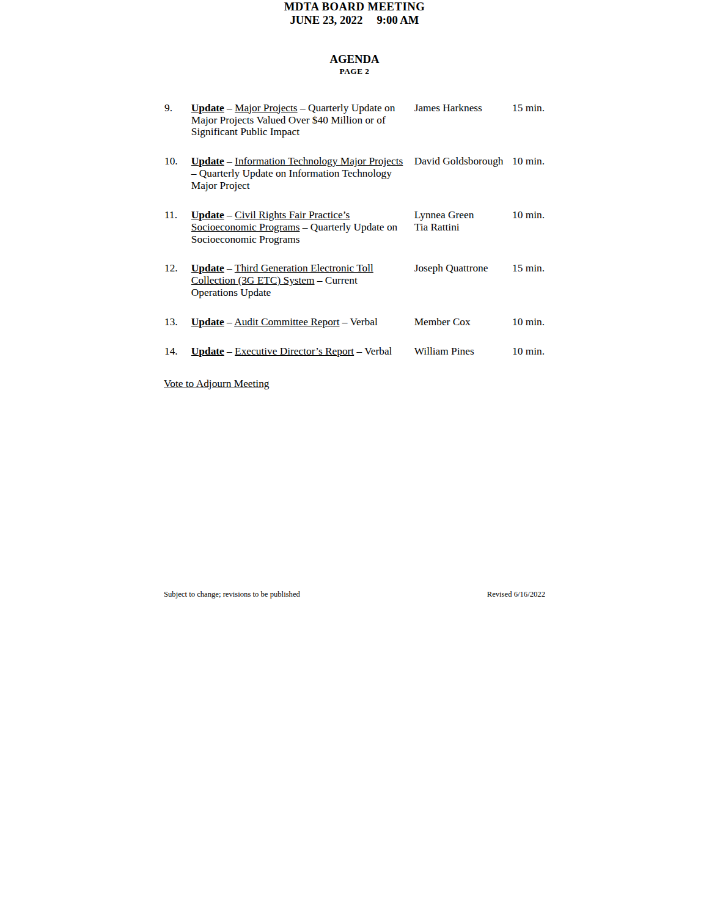MDTA BOARD MEETING
JUNE 23, 2022 9:00 AM
AGENDA
PAGE 2
| 9. | Update – Major Projects – Quarterly Update on Major Projects Valued Over $40 Million or of Significant Public Impact | James Harkness | 15 min. |
| 10. | Update – Information Technology Major Projects – Quarterly Update on Information Technology Major Project | David Goldsborough | 10 min. |
| 11. | Update – Civil Rights Fair Practice’s Socioeconomic Programs – Quarterly Update on Socioeconomic Programs | Lynnea Green Tia Rattini | 10 min. |
| 12. | Update – Third Generation Electronic Toll Collection (3G ETC) System – Current Operations Update | Joseph Quattrone | 15 min. |
| 13. | Update – Audit Committee Report – Verbal | Member Cox | 10 min. |
| 14. | Update – Executive Director’s Report – Verbal | William Pines | 10 min. |
Vote to Adjourn Meeting
Subject to change; revisions to be published
Revised 6/16/2022